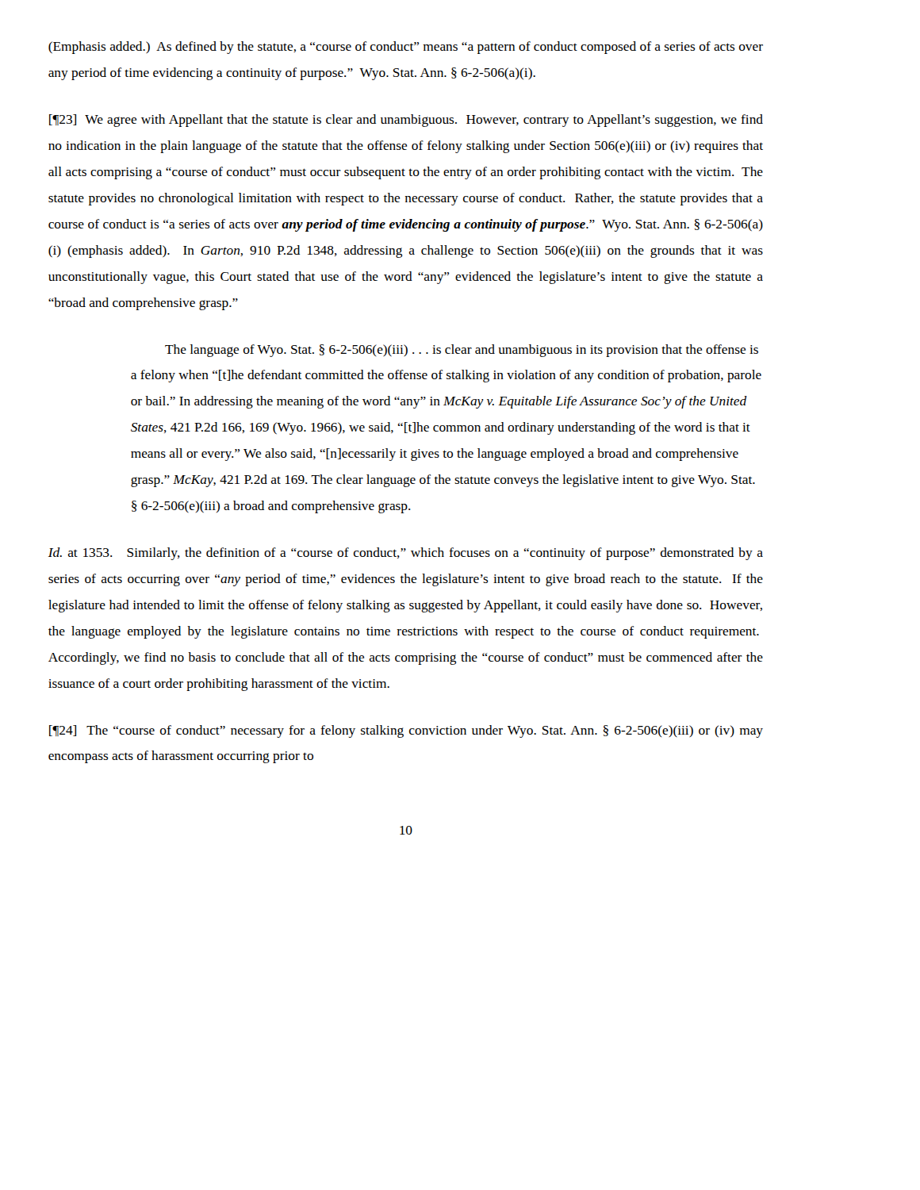(Emphasis added.) As defined by the statute, a “course of conduct” means “a pattern of conduct composed of a series of acts over any period of time evidencing a continuity of purpose.” Wyo. Stat. Ann. § 6-2-506(a)(i).
[¶23] We agree with Appellant that the statute is clear and unambiguous. However, contrary to Appellant’s suggestion, we find no indication in the plain language of the statute that the offense of felony stalking under Section 506(e)(iii) or (iv) requires that all acts comprising a “course of conduct” must occur subsequent to the entry of an order prohibiting contact with the victim. The statute provides no chronological limitation with respect to the necessary course of conduct. Rather, the statute provides that a course of conduct is “a series of acts over any period of time evidencing a continuity of purpose.” Wyo. Stat. Ann. § 6-2-506(a)(i) (emphasis added). In Garton, 910 P.2d 1348, addressing a challenge to Section 506(e)(iii) on the grounds that it was unconstitutionally vague, this Court stated that use of the word “any” evidenced the legislature’s intent to give the statute a “broad and comprehensive grasp.”
The language of Wyo. Stat. § 6-2-506(e)(iii) . . . is clear and unambiguous in its provision that the offense is a felony when “[t]he defendant committed the offense of stalking in violation of any condition of probation, parole or bail.” In addressing the meaning of the word “any” in McKay v. Equitable Life Assurance Soc’y of the United States, 421 P.2d 166, 169 (Wyo. 1966), we said, “[t]he common and ordinary understanding of the word is that it means all or every.” We also said, “[n]ecessarily it gives to the language employed a broad and comprehensive grasp.” McKay, 421 P.2d at 169. The clear language of the statute conveys the legislative intent to give Wyo. Stat. § 6-2-506(e)(iii) a broad and comprehensive grasp.
Id. at 1353. Similarly, the definition of a “course of conduct,” which focuses on a “continuity of purpose” demonstrated by a series of acts occurring over “any period of time,” evidences the legislature’s intent to give broad reach to the statute. If the legislature had intended to limit the offense of felony stalking as suggested by Appellant, it could easily have done so. However, the language employed by the legislature contains no time restrictions with respect to the course of conduct requirement. Accordingly, we find no basis to conclude that all of the acts comprising the “course of conduct” must be commenced after the issuance of a court order prohibiting harassment of the victim.
[¶24] The “course of conduct” necessary for a felony stalking conviction under Wyo. Stat. Ann. § 6-2-506(e)(iii) or (iv) may encompass acts of harassment occurring prior to
10